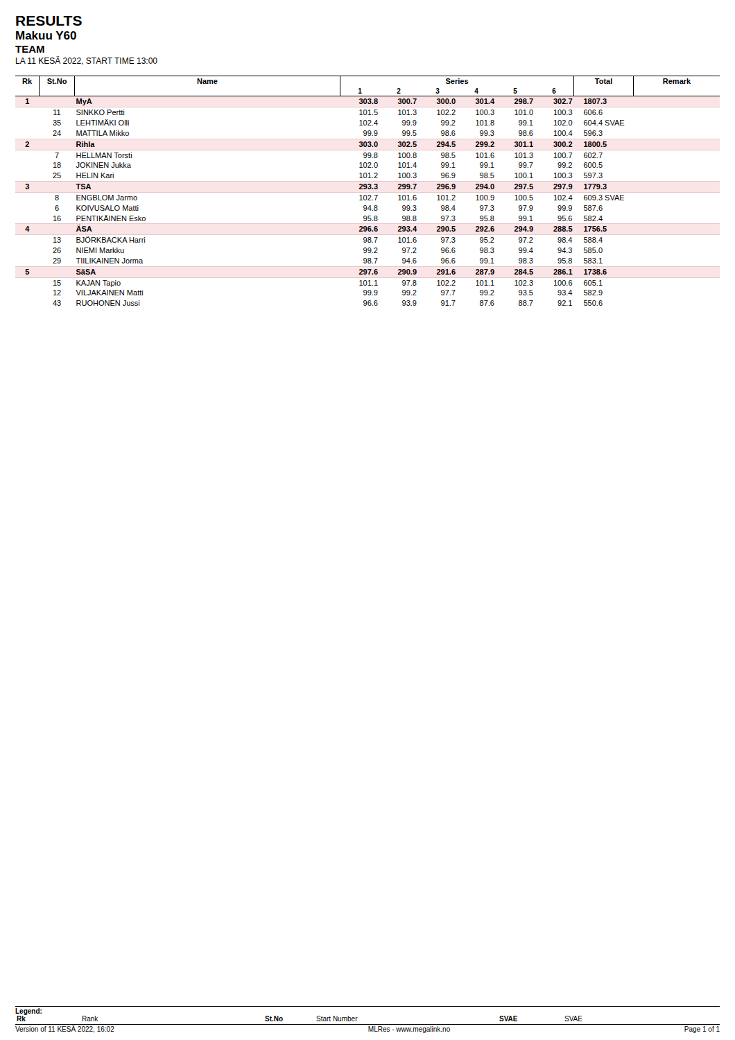RESULTS
Makuu Y60
TEAM
LA 11 KESÄ 2022, START TIME 13:00
| Rk | St.No | Name | Series | Total | Remark |
| --- | --- | --- | --- | --- | --- |
| | | | 1 | 2 | 3 | 4 | 5 | 6 | | |
| 1 | | MyA | 303.8 | 300.7 | 300.0 | 301.4 | 298.7 | 302.7 | 1807.3 | |
| | 11 | SINKKO Pertti | 101.5 | 101.3 | 102.2 | 100.3 | 101.0 | 100.3 | 606.6 | |
| | 35 | LEHTIMÄKI Olli | 102.4 | 99.9 | 99.2 | 101.8 | 99.1 | 102.0 | 604.4 SVAE | |
| | 24 | MATTILA Mikko | 99.9 | 99.5 | 98.6 | 99.3 | 98.6 | 100.4 | 596.3 | |
| 2 | | Rihla | 303.0 | 302.5 | 294.5 | 299.2 | 301.1 | 300.2 | 1800.5 | |
| | 7 | HELLMAN Torsti | 99.8 | 100.8 | 98.5 | 101.6 | 101.3 | 100.7 | 602.7 | |
| | 18 | JOKINEN Jukka | 102.0 | 101.4 | 99.1 | 99.1 | 99.7 | 99.2 | 600.5 | |
| | 25 | HELIN Kari | 101.2 | 100.3 | 96.9 | 98.5 | 100.1 | 100.3 | 597.3 | |
| 3 | | TSA | 293.3 | 299.7 | 296.9 | 294.0 | 297.5 | 297.9 | 1779.3 | |
| | 8 | ENGBLOM Jarmo | 102.7 | 101.6 | 101.2 | 100.9 | 100.5 | 102.4 | 609.3 SVAE | |
| | 6 | KOIVUSALO Matti | 94.8 | 99.3 | 98.4 | 97.3 | 97.9 | 99.9 | 587.6 | |
| | 16 | PENTIKÄINEN Esko | 95.8 | 98.8 | 97.3 | 95.8 | 99.1 | 95.6 | 582.4 | |
| 4 | | ÄSA | 296.6 | 293.4 | 290.5 | 292.6 | 294.9 | 288.5 | 1756.5 | |
| | 13 | BJÖRKBACKA Harri | 98.7 | 101.6 | 97.3 | 95.2 | 97.2 | 98.4 | 588.4 | |
| | 26 | NIEMI Markku | 99.2 | 97.2 | 96.6 | 98.3 | 99.4 | 94.3 | 585.0 | |
| | 29 | TIILIKAINEN Jorma | 98.7 | 94.6 | 96.6 | 99.1 | 98.3 | 95.8 | 583.1 | |
| 5 | | SäSA | 297.6 | 290.9 | 291.6 | 287.9 | 284.5 | 286.1 | 1738.6 | |
| | 15 | KAJAN Tapio | 101.1 | 97.8 | 102.2 | 101.1 | 102.3 | 100.6 | 605.1 | |
| | 12 | VILJAKAINEN Matti | 99.9 | 99.2 | 97.7 | 99.2 | 93.5 | 93.4 | 582.9 | |
| | 43 | RUOHONEN Jussi | 96.6 | 93.9 | 91.7 | 87.6 | 88.7 | 92.1 | 550.6 | |
Legend:
| Rk | Rank | St.No | Start Number | SVAE | SVAE |
Version of 11 KESÄ 2022, 16:02
MLRes - www.megalink.no
Page 1 of 1